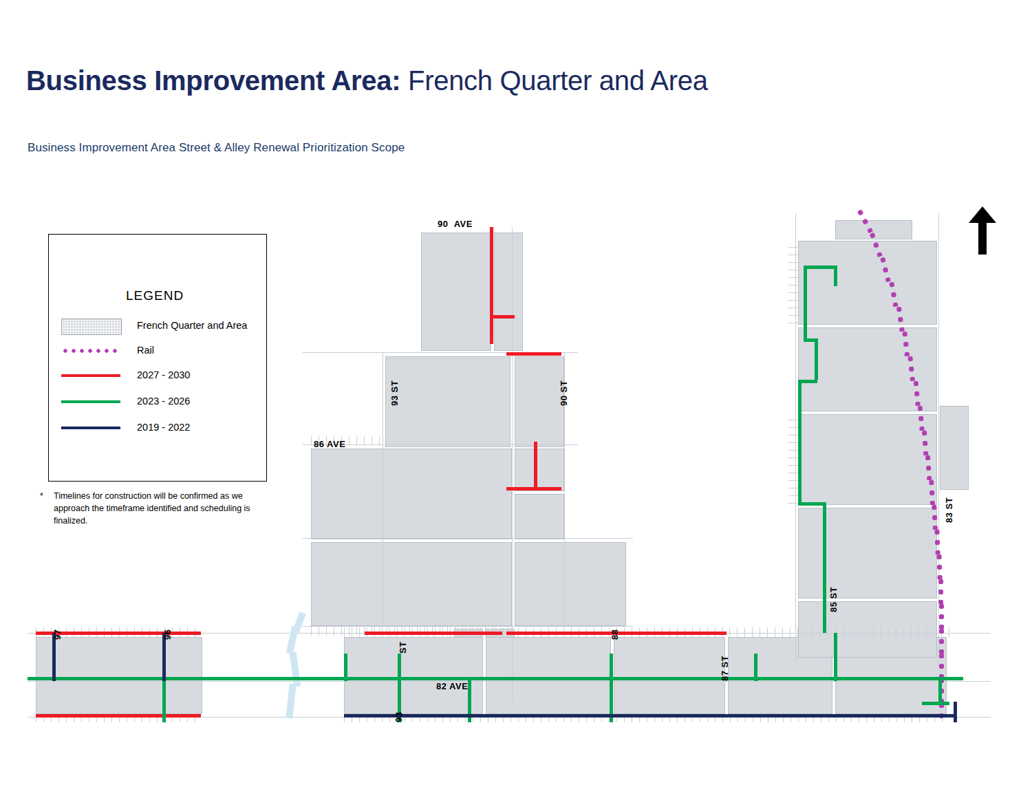Business Improvement Area: French Quarter and Area
Business Improvement Area Street & Alley Renewal Prioritization Scope
LEGEND
French Quarter and Area
Rail
2027 - 2030
2023 - 2026
2019 - 2022
*
Timelines for construction will be confirmed as we approach the timeframe identified and scheduling is finalized.
90 AVE
86 AVE
82 AVE
93 ST
90 ST
83 ST
85 ST
87 ST
88
ST
93
97
96